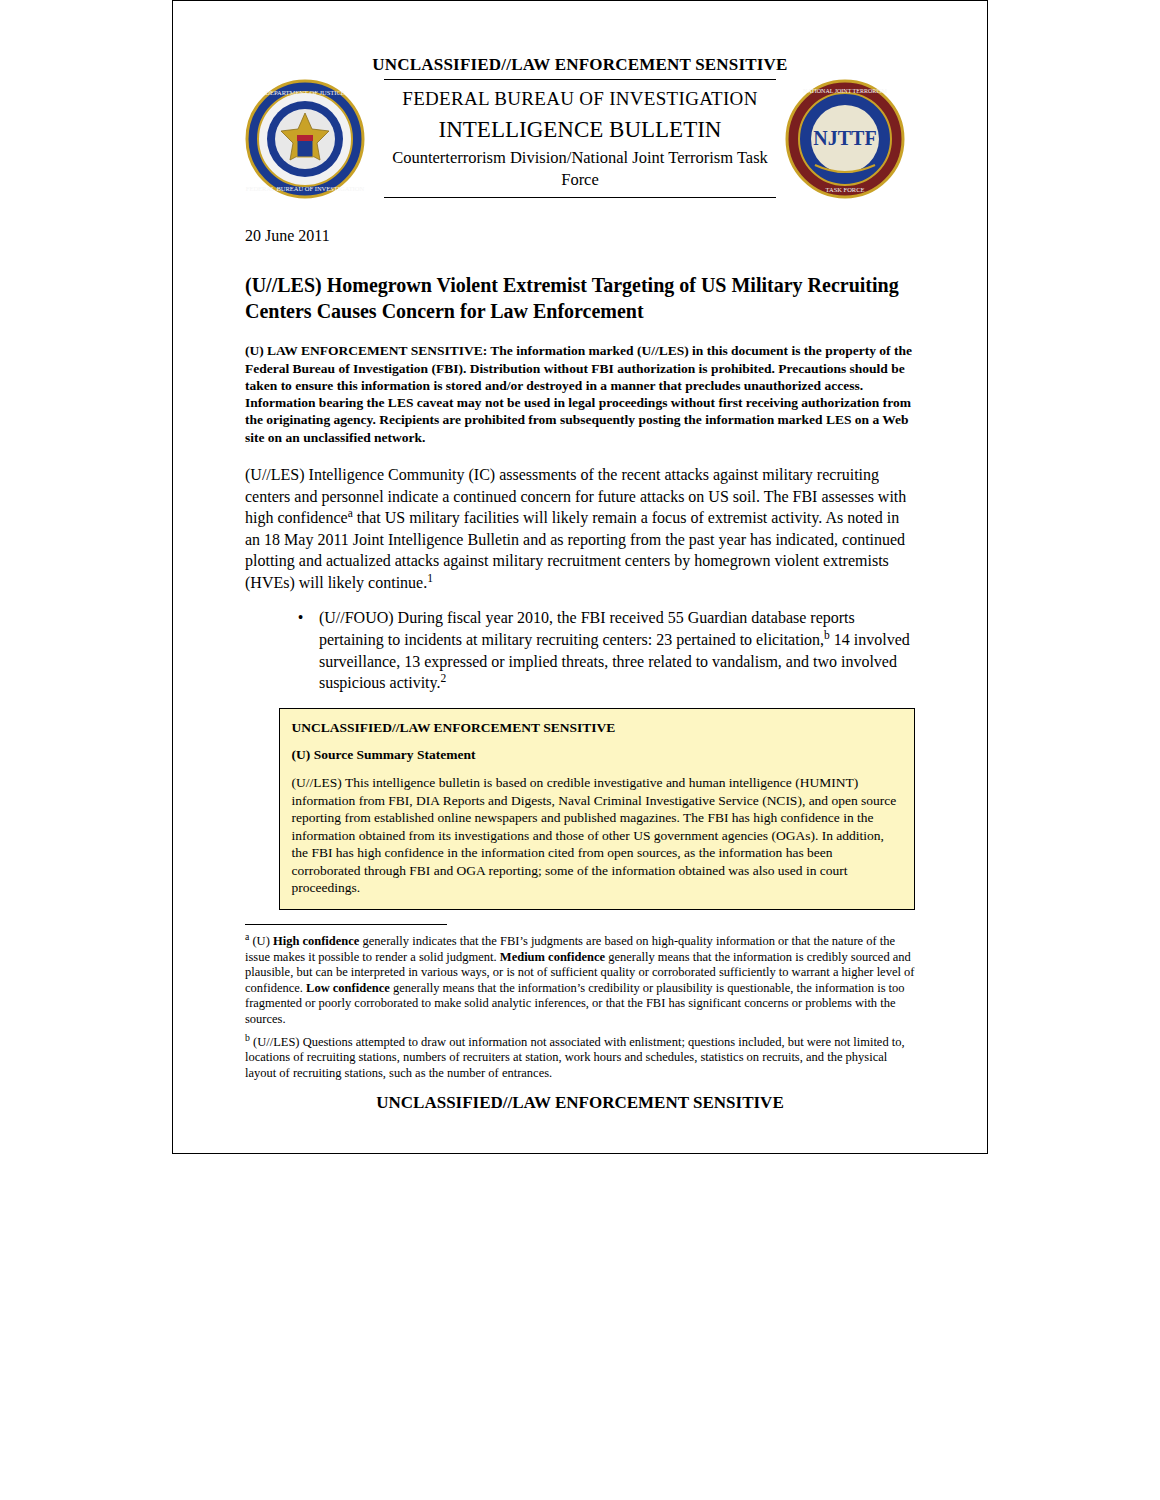UNCLASSIFIED//LAW ENFORCEMENT SENSITIVE
DEPARTMENT OF JUSTICE FEDERAL BUREAU OF INVESTIGATION
FEDERAL BUREAU OF INVESTIGATION
INTELLIGENCE BULLETIN
Counterterrorism Division/National Joint Terrorism Task Force
NJTTF NATIONAL JOINT TERRORISM TASK FORCE
20 June 2011
(U//LES) Homegrown Violent Extremist Targeting of US Military Recruiting Centers Causes Concern for Law Enforcement
(U) LAW ENFORCEMENT SENSITIVE: The information marked (U//LES) in this document is the property of the Federal Bureau of Investigation (FBI). Distribution without FBI authorization is prohibited. Precautions should be taken to ensure this information is stored and/or destroyed in a manner that precludes unauthorized access. Information bearing the LES caveat may not be used in legal proceedings without first receiving authorization from the originating agency. Recipients are prohibited from subsequently posting the information marked LES on a Web site on an unclassified network.
(U//LES) Intelligence Community (IC) assessments of the recent attacks against military recruiting centers and personnel indicate a continued concern for future attacks on US soil. The FBI assesses with high confidencea that US military facilities will likely remain a focus of extremist activity. As noted in an 18 May 2011 Joint Intelligence Bulletin and as reporting from the past year has indicated, continued plotting and actualized attacks against military recruitment centers by homegrown violent extremists (HVEs) will likely continue.1
(U//FOUO) During fiscal year 2010, the FBI received 55 Guardian database reports pertaining to incidents at military recruiting centers: 23 pertained to elicitation,b 14 involved surveillance, 13 expressed or implied threats, three related to vandalism, and two involved suspicious activity.2
UNCLASSIFIED//LAW ENFORCEMENT SENSITIVE
(U) Source Summary Statement
(U//LES) This intelligence bulletin is based on credible investigative and human intelligence (HUMINT) information from FBI, DIA Reports and Digests, Naval Criminal Investigative Service (NCIS), and open source reporting from established online newspapers and published magazines. The FBI has high confidence in the information obtained from its investigations and those of other US government agencies (OGAs). In addition, the FBI has high confidence in the information cited from open sources, as the information has been corroborated through FBI and OGA reporting; some of the information obtained was also used in court proceedings.
a (U) High confidence generally indicates that the FBI’s judgments are based on high-quality information or that the nature of the issue makes it possible to render a solid judgment. Medium confidence generally means that the information is credibly sourced and plausible, but can be interpreted in various ways, or is not of sufficient quality or corroborated sufficiently to warrant a higher level of confidence. Low confidence generally means that the information’s credibility or plausibility is questionable, the information is too fragmented or poorly corroborated to make solid analytic inferences, or that the FBI has significant concerns or problems with the sources.
b (U//LES) Questions attempted to draw out information not associated with enlistment; questions included, but were not limited to, locations of recruiting stations, numbers of recruiters at station, work hours and schedules, statistics on recruits, and the physical layout of recruiting stations, such as the number of entrances.
UNCLASSIFIED//LAW ENFORCEMENT SENSITIVE